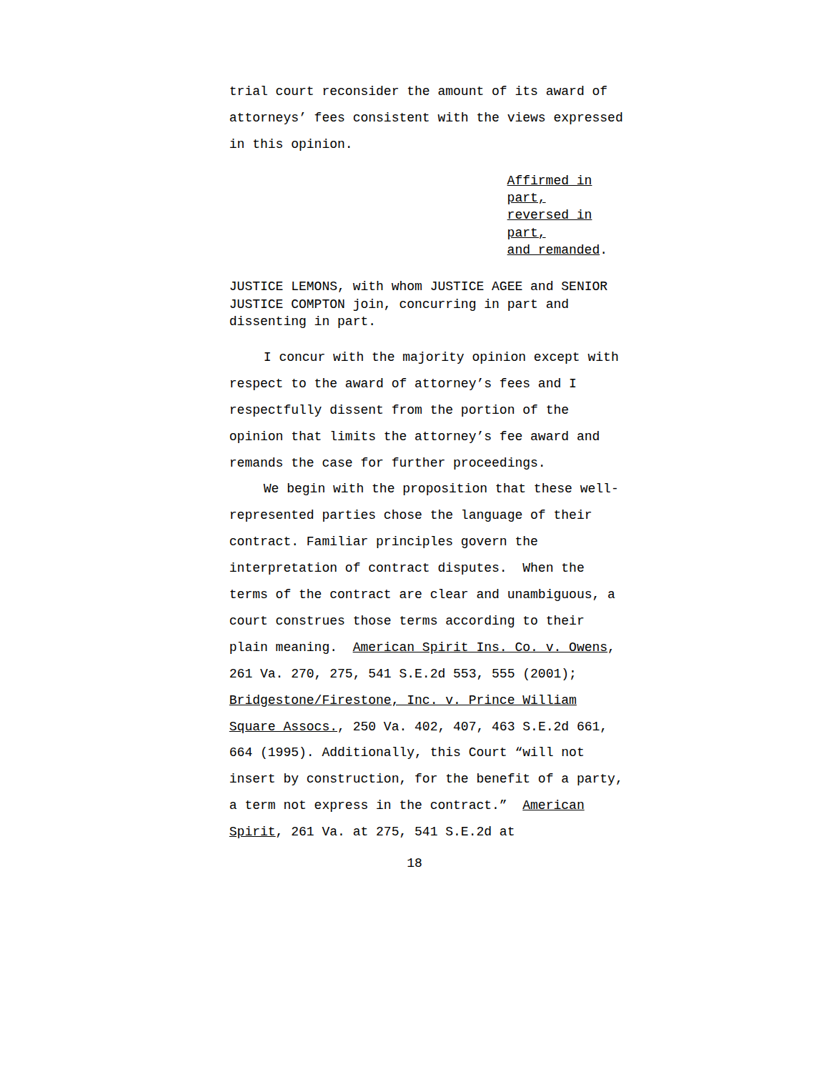trial court reconsider the amount of its award of attorneys’ fees consistent with the views expressed in this opinion.
Affirmed in part,
reversed in part,
and remanded.
JUSTICE LEMONS, with whom JUSTICE AGEE and SENIOR JUSTICE COMPTON join, concurring in part and dissenting in part.
I concur with the majority opinion except with respect to the award of attorney’s fees and I respectfully dissent from the portion of the opinion that limits the attorney’s fee award and remands the case for further proceedings.
We begin with the proposition that these well-represented parties chose the language of their contract. Familiar principles govern the interpretation of contract disputes. When the terms of the contract are clear and unambiguous, a court construes those terms according to their plain meaning. American Spirit Ins. Co. v. Owens, 261 Va. 270, 275, 541 S.E.2d 553, 555 (2001); Bridgestone/Firestone, Inc. v. Prince William Square Assocs., 250 Va. 402, 407, 463 S.E.2d 661, 664 (1995). Additionally, this Court “will not insert by construction, for the benefit of a party, a term not express in the contract.” American Spirit, 261 Va. at 275, 541 S.E.2d at
18